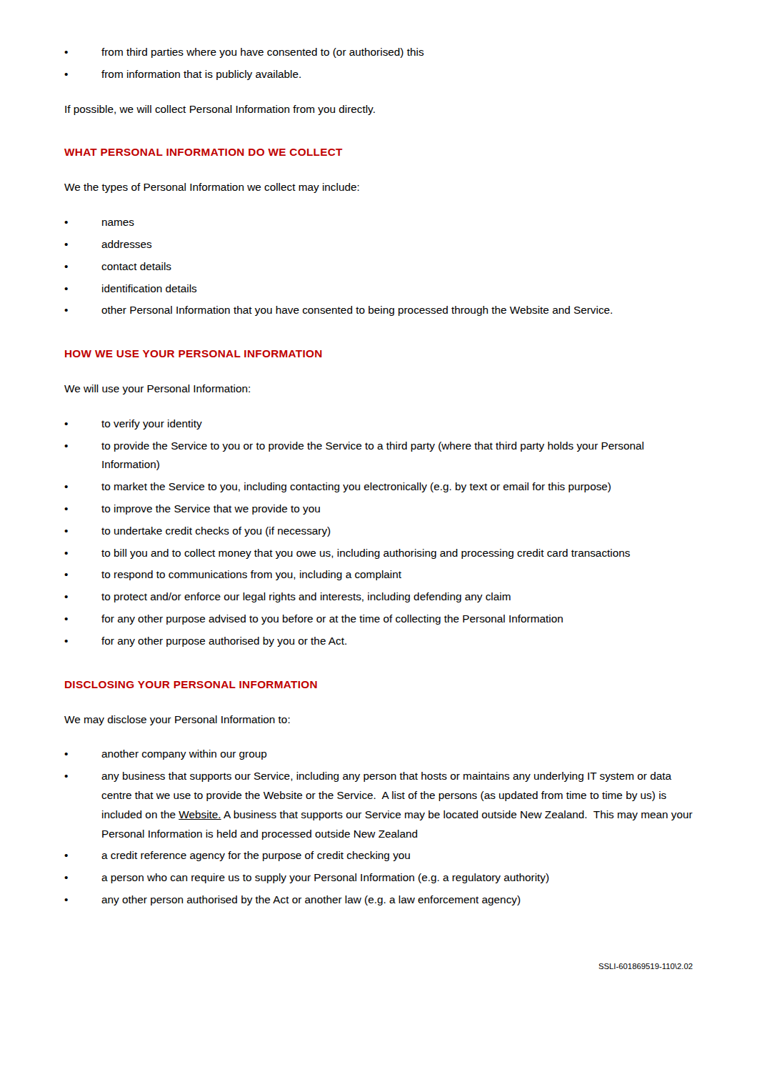from third parties where you have consented to (or authorised) this
from information that is publicly available.
If possible, we will collect Personal Information from you directly.
What Personal Information do we collect
We the types of Personal Information we collect may include:
names
addresses
contact details
identification details
other Personal Information that you have consented to being processed through the Website and Service.
How we use your Personal Information
We will use your Personal Information:
to verify your identity
to provide the Service to you or to provide the Service to a third party (where that third party holds your Personal Information)
to market the Service to you, including contacting you electronically (e.g. by text or email for this purpose)
to improve the Service that we provide to you
to undertake credit checks of you (if necessary)
to bill you and to collect money that you owe us, including authorising and processing credit card transactions
to respond to communications from you, including a complaint
to protect and/or enforce our legal rights and interests, including defending any claim
for any other purpose advised to you before or at the time of collecting the Personal Information
for any other purpose authorised by you or the Act.
Disclosing your Personal Information
We may disclose your Personal Information to:
another company within our group
any business that supports our Service, including any person that hosts or maintains any underlying IT system or data centre that we use to provide the Website or the Service. A list of the persons (as updated from time to time by us) is included on the Website. A business that supports our Service may be located outside New Zealand. This may mean your Personal Information is held and processed outside New Zealand
a credit reference agency for the purpose of credit checking you
a person who can require us to supply your Personal Information (e.g. a regulatory authority)
any other person authorised by the Act or another law (e.g. a law enforcement agency)
SSLI-601869519-110\2.02